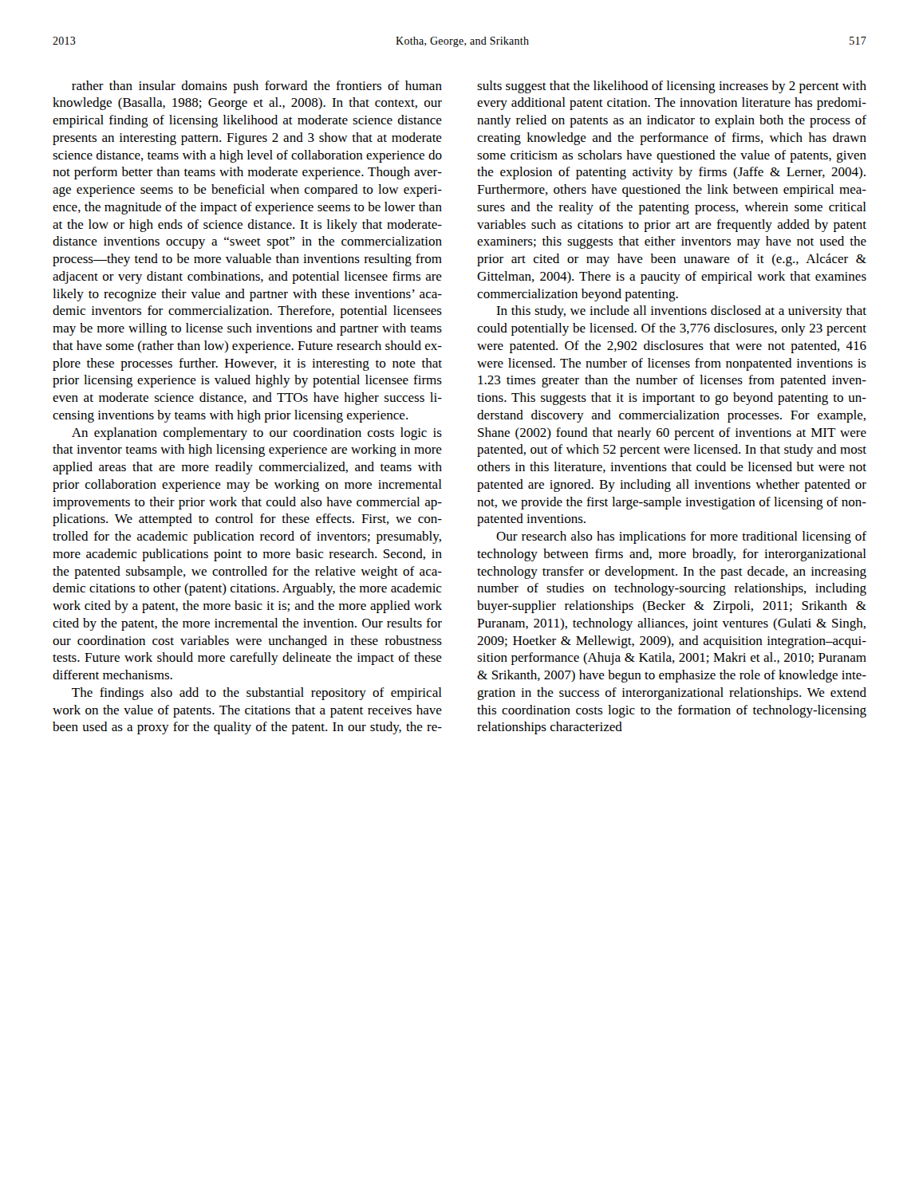2013 Kotha, George, and Srikanth 517
rather than insular domains push forward the frontiers of human knowledge (Basalla, 1988; George et al., 2008). In that context, our empirical finding of licensing likelihood at moderate science distance presents an interesting pattern. Figures 2 and 3 show that at moderate science distance, teams with a high level of collaboration experience do not perform better than teams with moderate experience. Though average experience seems to be beneficial when compared to low experience, the magnitude of the impact of experience seems to be lower than at the low or high ends of science distance. It is likely that moderate-distance inventions occupy a “sweet spot” in the commercialization process—they tend to be more valuable than inventions resulting from adjacent or very distant combinations, and potential licensee firms are likely to recognize their value and partner with these inventions’ academic inventors for commercialization. Therefore, potential licensees may be more willing to license such inventions and partner with teams that have some (rather than low) experience. Future research should explore these processes further. However, it is interesting to note that prior licensing experience is valued highly by potential licensee firms even at moderate science distance, and TTOs have higher success licensing inventions by teams with high prior licensing experience.
An explanation complementary to our coordination costs logic is that inventor teams with high licensing experience are working in more applied areas that are more readily commercialized, and teams with prior collaboration experience may be working on more incremental improvements to their prior work that could also have commercial applications. We attempted to control for these effects. First, we controlled for the academic publication record of inventors; presumably, more academic publications point to more basic research. Second, in the patented subsample, we controlled for the relative weight of academic citations to other (patent) citations. Arguably, the more academic work cited by a patent, the more basic it is; and the more applied work cited by the patent, the more incremental the invention. Our results for our coordination cost variables were unchanged in these robustness tests. Future work should more carefully delineate the impact of these different mechanisms.
The findings also add to the substantial repository of empirical work on the value of patents. The citations that a patent receives have been used as a proxy for the quality of the patent. In our study, the results suggest that the likelihood of licensing increases by 2 percent with every additional patent citation. The innovation literature has predominantly relied on patents as an indicator to explain both the process of creating knowledge and the performance of firms, which has drawn some criticism as scholars have questioned the value of patents, given the explosion of patenting activity by firms (Jaffe & Lerner, 2004). Furthermore, others have questioned the link between empirical measures and the reality of the patenting process, wherein some critical variables such as citations to prior art are frequently added by patent examiners; this suggests that either inventors may have not used the prior art cited or may have been unaware of it (e.g., Alcácer & Gittelman, 2004). There is a paucity of empirical work that examines commercialization beyond patenting.
In this study, we include all inventions disclosed at a university that could potentially be licensed. Of the 3,776 disclosures, only 23 percent were patented. Of the 2,902 disclosures that were not patented, 416 were licensed. The number of licenses from nonpatented inventions is 1.23 times greater than the number of licenses from patented inventions. This suggests that it is important to go beyond patenting to understand discovery and commercialization processes. For example, Shane (2002) found that nearly 60 percent of inventions at MIT were patented, out of which 52 percent were licensed. In that study and most others in this literature, inventions that could be licensed but were not patented are ignored. By including all inventions whether patented or not, we provide the first large-sample investigation of licensing of nonpatented inventions.
Our research also has implications for more traditional licensing of technology between firms and, more broadly, for interorganizational technology transfer or development. In the past decade, an increasing number of studies on technology-sourcing relationships, including buyer-supplier relationships (Becker & Zirpoli, 2011; Srikanth & Puranam, 2011), technology alliances, joint ventures (Gulati & Singh, 2009; Hoetker & Mellewigt, 2009), and acquisition integration–acquisition performance (Ahuja & Katila, 2001; Makri et al., 2010; Puranam & Srikanth, 2007) have begun to emphasize the role of knowledge integration in the success of interorganizational relationships. We extend this coordination costs logic to the formation of technology-licensing relationships characterized